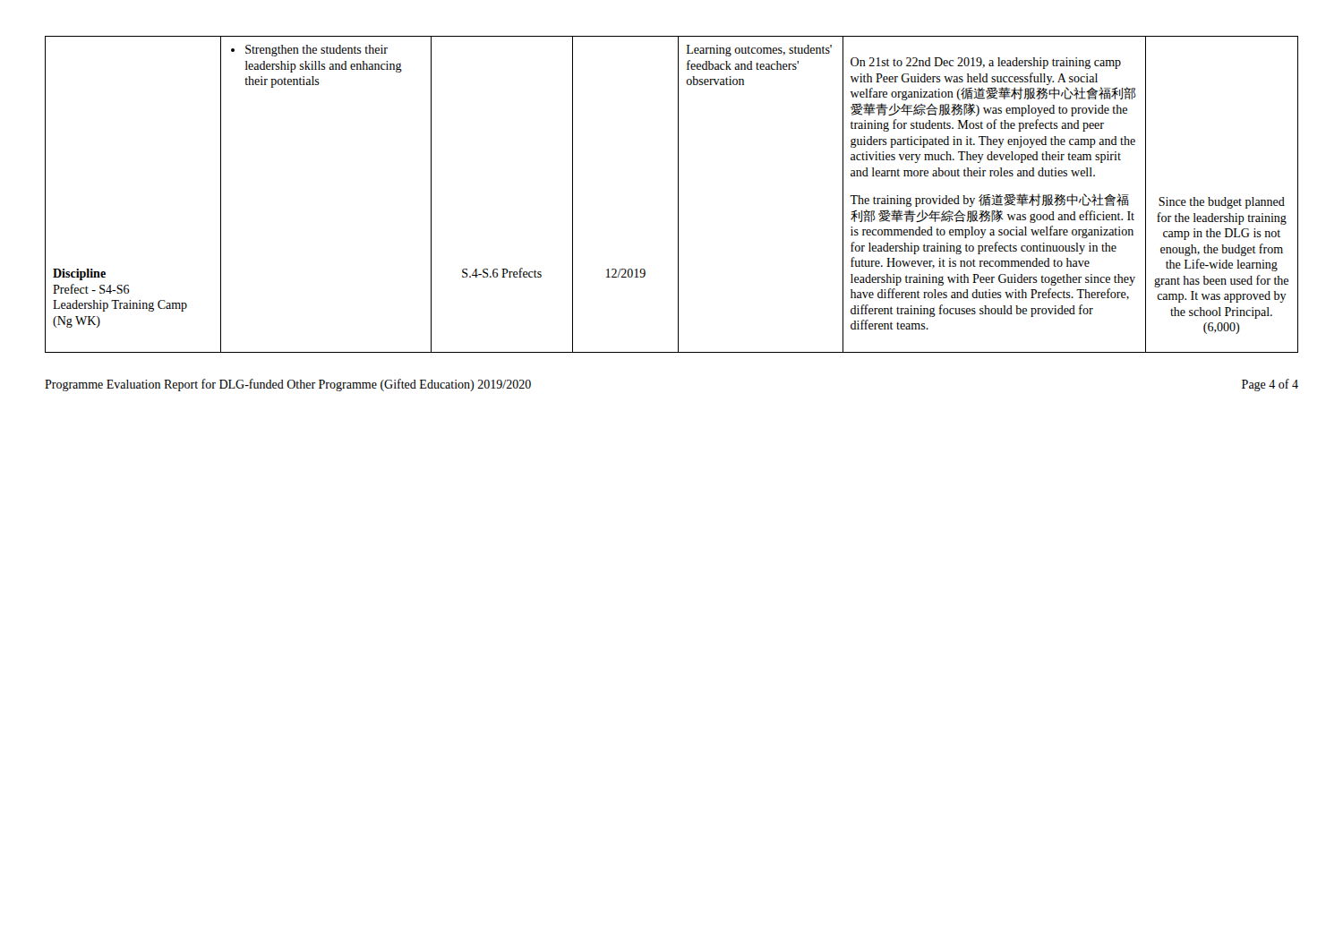| Discipline Prefect - S4-S6 Leadership Training Camp (Ng WK) | Strengthen the students their leadership skills and enhancing their potentials | S.4-S.6 Prefects | 12/2019 | Learning outcomes, students' feedback and teachers' observation | On 21st to 22nd Dec 2019, a leadership training camp with Peer Guiders was held successfully. A social welfare organization (循道愛華村服務中心社會福利部 愛華青少年綜合服務隊) was employed to provide the training for students. Most of the prefects and peer guiders participated in it. They enjoyed the camp and the activities very much. They developed their team spirit and learnt more about their roles and duties well. The training provided by 循道愛華村服務中心社會福利部 愛華青少年綜合服務隊 was good and efficient. It is recommended to employ a social welfare organization for leadership training to prefects continuously in the future. However, it is not recommended to have leadership training with Peer Guiders together since they have different roles and duties with Prefects. Therefore, different training focuses should be provided for different teams. | Since the budget planned for the leadership training camp in the DLG is not enough, the budget from the Life-wide learning grant has been used for the camp. It was approved by the school Principal. (6,000) |
Programme Evaluation Report for DLG-funded Other Programme (Gifted Education) 2019/2020
Page 4 of 4